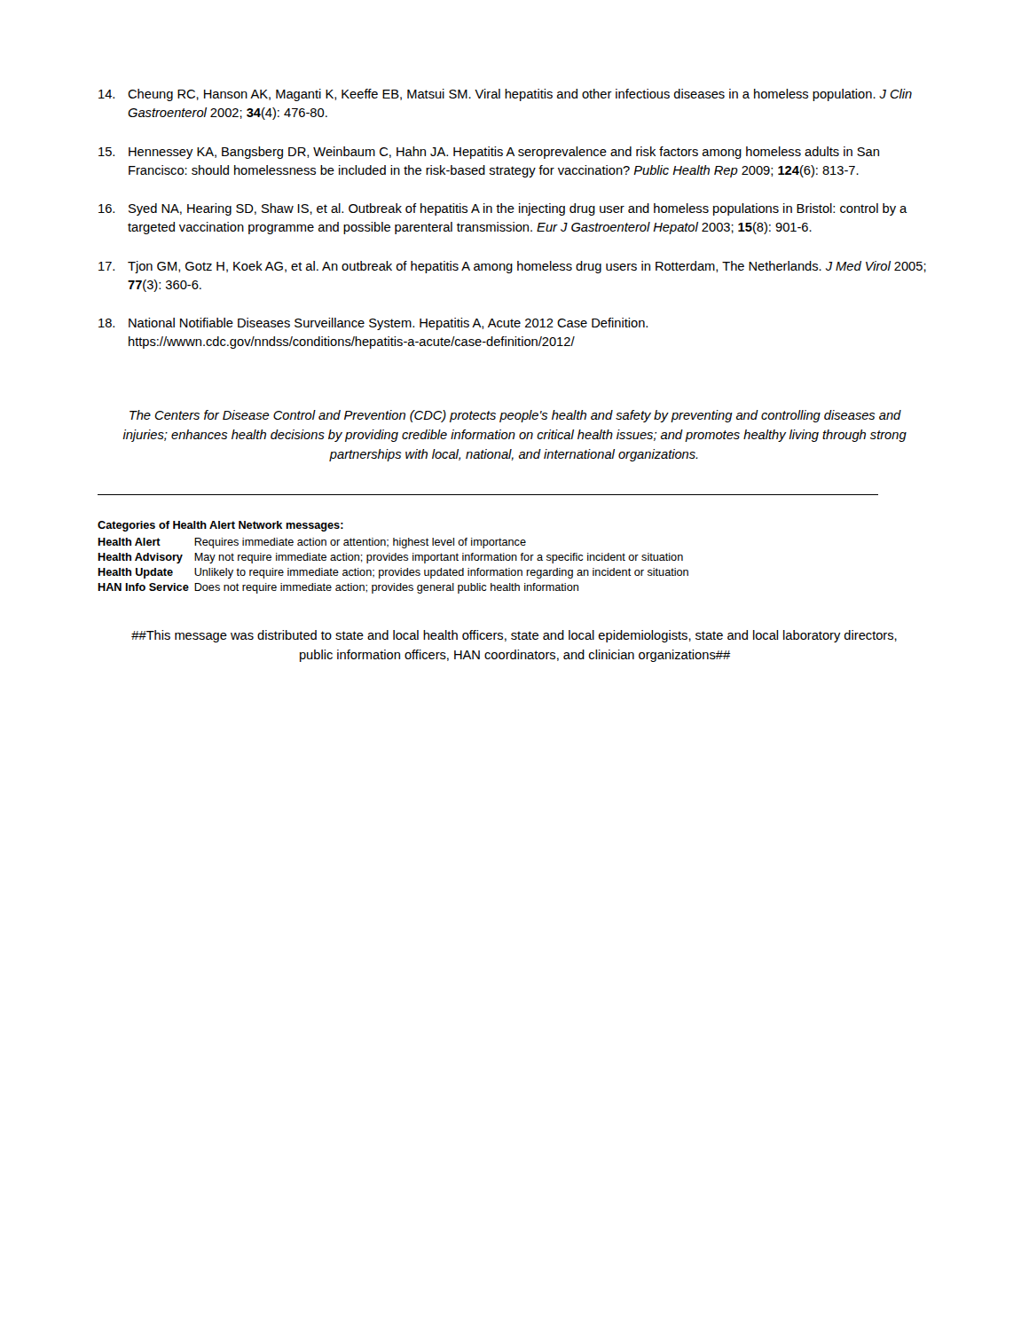14. Cheung RC, Hanson AK, Maganti K, Keeffe EB, Matsui SM. Viral hepatitis and other infectious diseases in a homeless population. J Clin Gastroenterol 2002; 34(4): 476-80.
15. Hennessey KA, Bangsberg DR, Weinbaum C, Hahn JA. Hepatitis A seroprevalence and risk factors among homeless adults in San Francisco: should homelessness be included in the risk-based strategy for vaccination? Public Health Rep 2009; 124(6): 813-7.
16. Syed NA, Hearing SD, Shaw IS, et al. Outbreak of hepatitis A in the injecting drug user and homeless populations in Bristol: control by a targeted vaccination programme and possible parenteral transmission. Eur J Gastroenterol Hepatol 2003; 15(8): 901-6.
17. Tjon GM, Gotz H, Koek AG, et al. An outbreak of hepatitis A among homeless drug users in Rotterdam, The Netherlands. J Med Virol 2005; 77(3): 360-6.
18. National Notifiable Diseases Surveillance System. Hepatitis A, Acute 2012 Case Definition. https://wwwn.cdc.gov/nndss/conditions/hepatitis-a-acute/case-definition/2012/
The Centers for Disease Control and Prevention (CDC) protects people's health and safety by preventing and controlling diseases and injuries; enhances health decisions by providing credible information on critical health issues; and promotes healthy living through strong partnerships with local, national, and international organizations.
Categories of Health Alert Network messages:
| Health Alert | Requires immediate action or attention; highest level of importance |
| Health Advisory | May not require immediate action; provides important information for a specific incident or situation |
| Health Update | Unlikely to require immediate action; provides updated information regarding an incident or situation |
| HAN Info Service | Does not require immediate action; provides general public health information |
##This message was distributed to state and local health officers, state and local epidemiologists, state and local laboratory directors, public information officers, HAN coordinators, and clinician organizations##